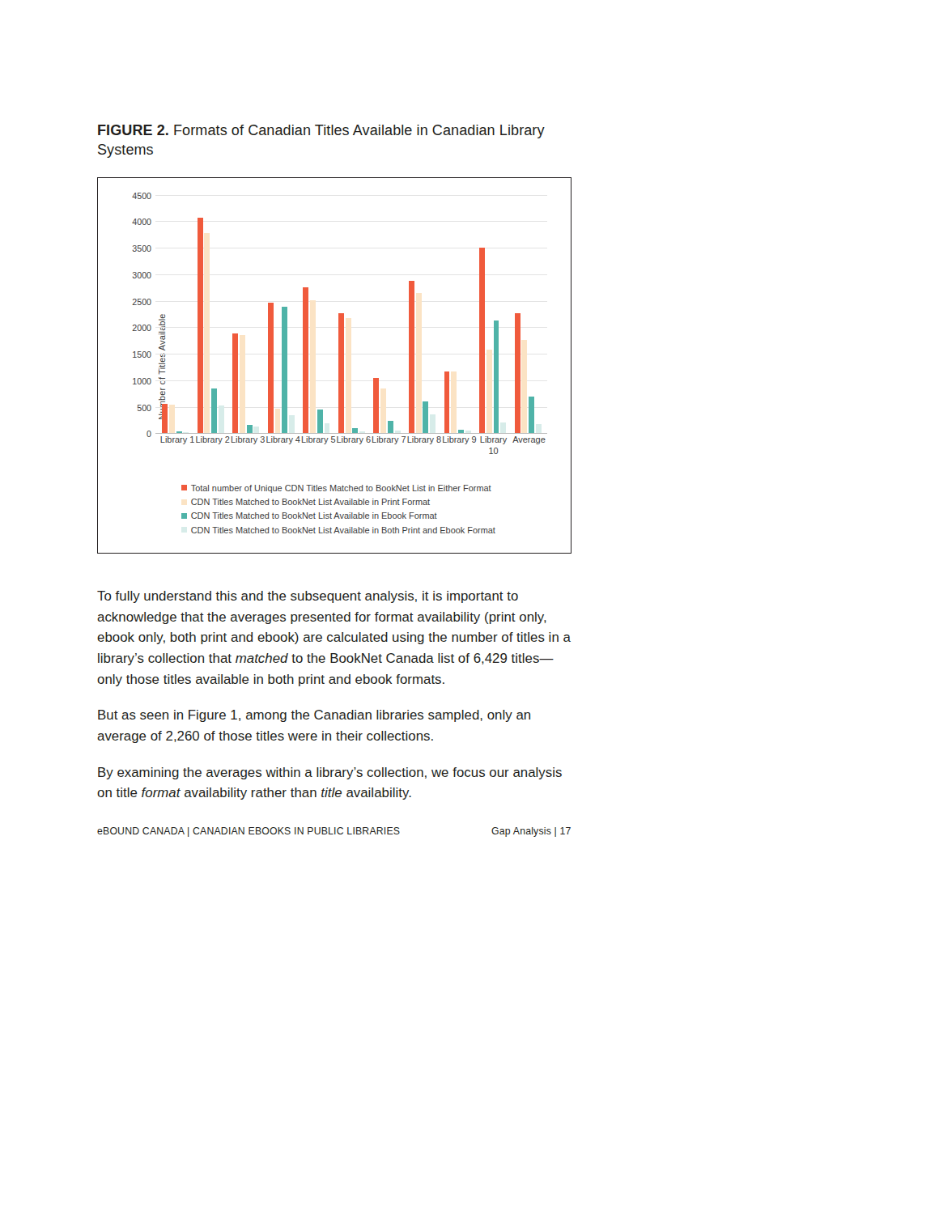FIGURE 2. Formats of Canadian Titles Available in Canadian Library Systems
Number of Titles Available
4500
4000
3500
3000
2500
2000
1500
1000
500
0
Library 1
Library 2
Library 3
Library 4
Library 5
Library 6
Library 7
Library 8
Library 9
Library
10
Average
Total number of Unique CDN Titles Matched to BookNet List in Either Format
CDN Titles Matched to BookNet List Available in Print Format
CDN Titles Matched to BookNet List Available in Ebook Format
CDN Titles Matched to BookNet List Available in Both Print and Ebook Format
To fully understand this and the subsequent analysis, it is important to acknowledge that the averages presented for format availability (print only, ebook only, both print and ebook) are calculated using the number of titles in a library’s collection that matched to the BookNet Canada list of 6,429 titles—only those titles available in both print and ebook formats.
But as seen in Figure 1, among the Canadian libraries sampled, only an average of 2,260 of those titles were in their collections.
By examining the averages within a library’s collection, we focus our analysis on title format availability rather than title availability.
eBOUND CANADA | CANADIAN EBOOKS IN PUBLIC LIBRARIES Gap Analysis | 17